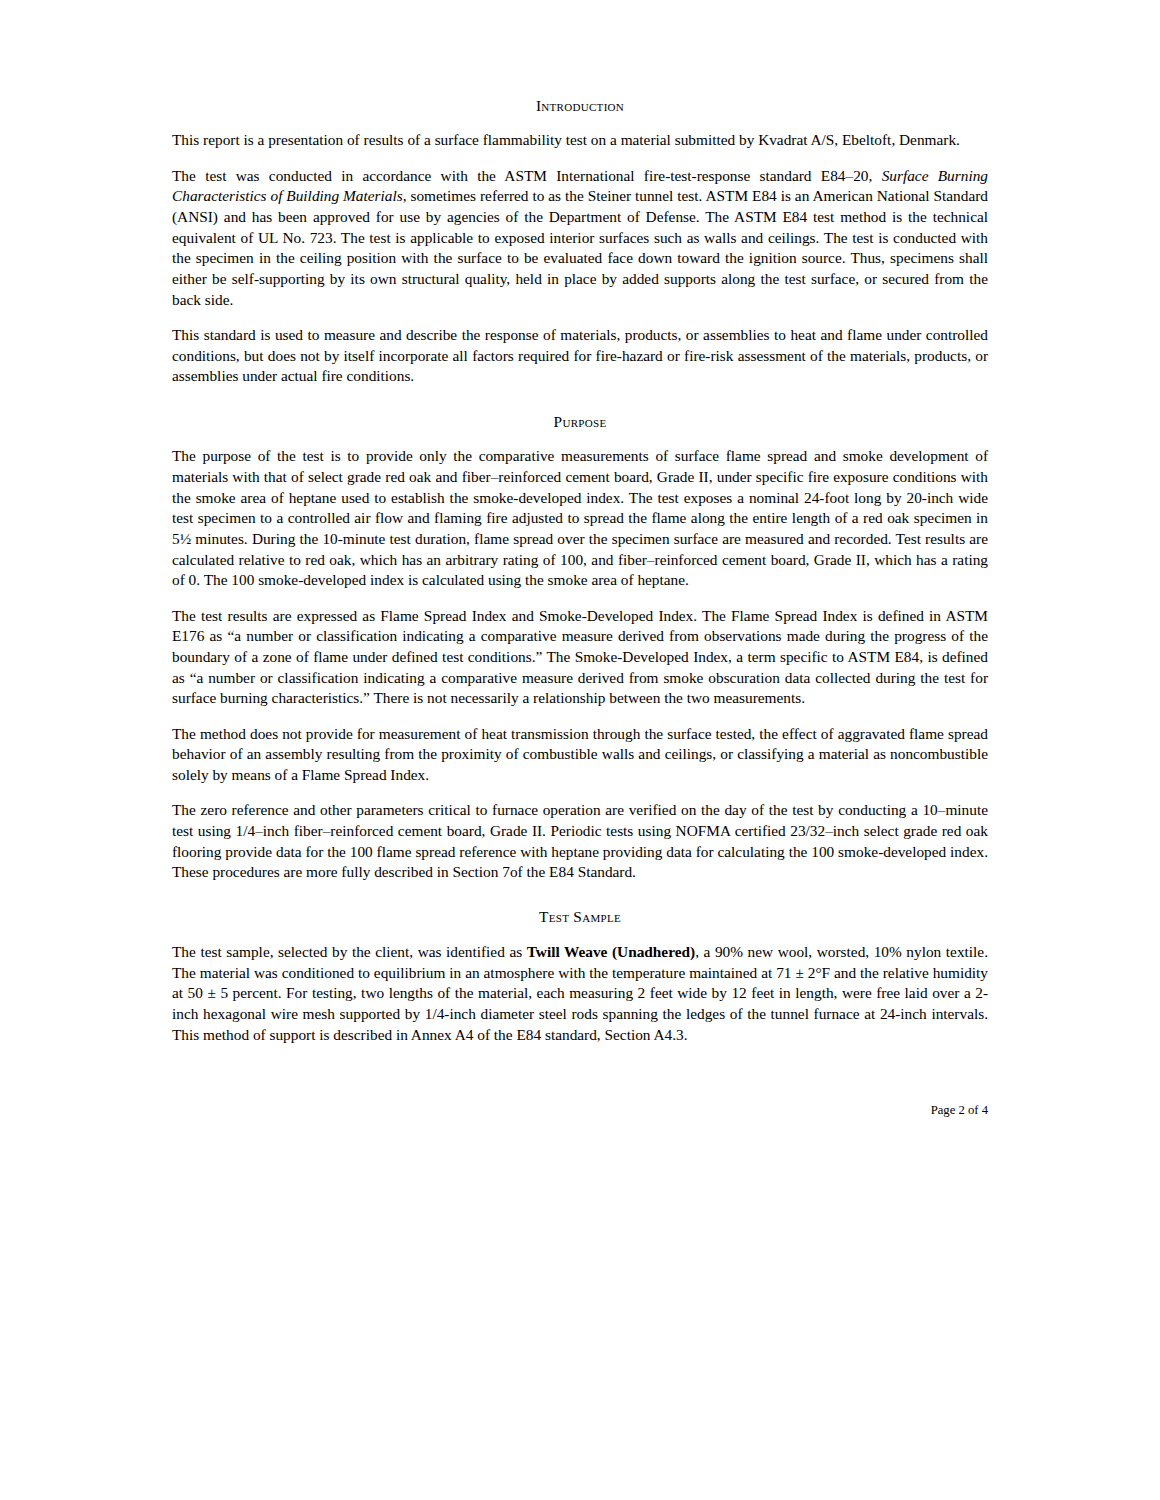Introduction
This report is a presentation of results of a surface flammability test on a material submitted by Kvadrat A/S, Ebeltoft, Denmark.
The test was conducted in accordance with the ASTM International fire-test-response standard E84–20, Surface Burning Characteristics of Building Materials, sometimes referred to as the Steiner tunnel test. ASTM E84 is an American National Standard (ANSI) and has been approved for use by agencies of the Department of Defense. The ASTM E84 test method is the technical equivalent of UL No. 723. The test is applicable to exposed interior surfaces such as walls and ceilings. The test is conducted with the specimen in the ceiling position with the surface to be evaluated face down toward the ignition source. Thus, specimens shall either be self-supporting by its own structural quality, held in place by added supports along the test surface, or secured from the back side.
This standard is used to measure and describe the response of materials, products, or assemblies to heat and flame under controlled conditions, but does not by itself incorporate all factors required for fire-hazard or fire-risk assessment of the materials, products, or assemblies under actual fire conditions.
Purpose
The purpose of the test is to provide only the comparative measurements of surface flame spread and smoke development of materials with that of select grade red oak and fiber–reinforced cement board, Grade II, under specific fire exposure conditions with the smoke area of heptane used to establish the smoke-developed index. The test exposes a nominal 24-foot long by 20-inch wide test specimen to a controlled air flow and flaming fire adjusted to spread the flame along the entire length of a red oak specimen in 5½ minutes. During the 10-minute test duration, flame spread over the specimen surface are measured and recorded. Test results are calculated relative to red oak, which has an arbitrary rating of 100, and fiber–reinforced cement board, Grade II, which has a rating of 0. The 100 smoke-developed index is calculated using the smoke area of heptane.
The test results are expressed as Flame Spread Index and Smoke-Developed Index. The Flame Spread Index is defined in ASTM E176 as “a number or classification indicating a comparative measure derived from observations made during the progress of the boundary of a zone of flame under defined test conditions.” The Smoke-Developed Index, a term specific to ASTM E84, is defined as “a number or classification indicating a comparative measure derived from smoke obscuration data collected during the test for surface burning characteristics.” There is not necessarily a relationship between the two measurements.
The method does not provide for measurement of heat transmission through the surface tested, the effect of aggravated flame spread behavior of an assembly resulting from the proximity of combustible walls and ceilings, or classifying a material as noncombustible solely by means of a Flame Spread Index.
The zero reference and other parameters critical to furnace operation are verified on the day of the test by conducting a 10–minute test using 1/4–inch fiber–reinforced cement board, Grade II. Periodic tests using NOFMA certified 23/32–inch select grade red oak flooring provide data for the 100 flame spread reference with heptane providing data for calculating the 100 smoke-developed index. These procedures are more fully described in Section 7of the E84 Standard.
Test Sample
The test sample, selected by the client, was identified as Twill Weave (Unadhered), a 90% new wool, worsted, 10% nylon textile. The material was conditioned to equilibrium in an atmosphere with the temperature maintained at 71 ± 2°F and the relative humidity at 50 ± 5 percent. For testing, two lengths of the material, each measuring 2 feet wide by 12 feet in length, were free laid over a 2-inch hexagonal wire mesh supported by 1/4-inch diameter steel rods spanning the ledges of the tunnel furnace at 24-inch intervals. This method of support is described in Annex A4 of the E84 standard, Section A4.3.
Page 2 of 4